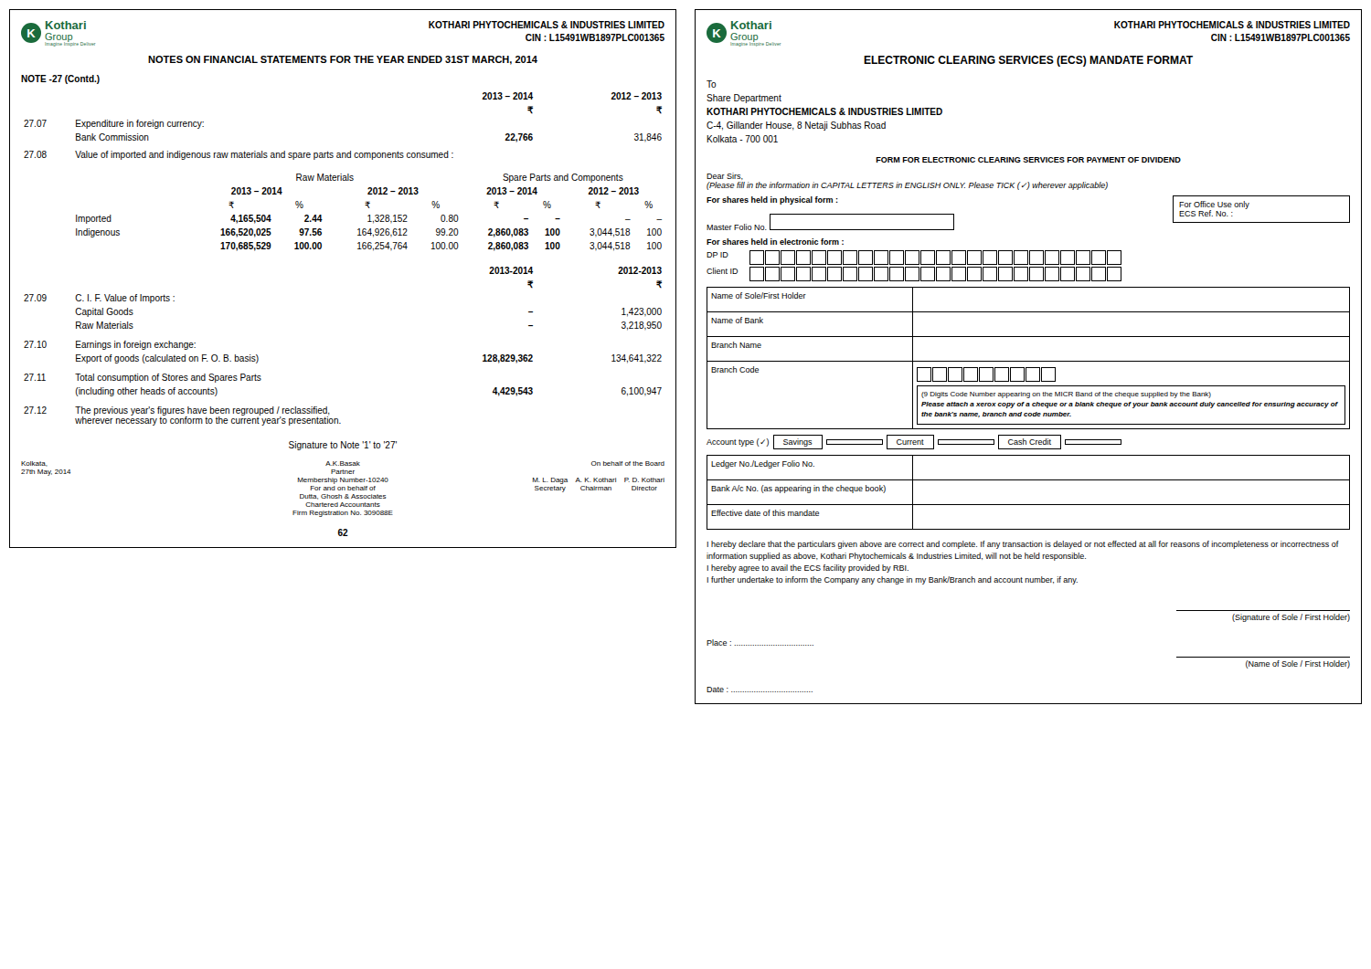K
Kothari
Group
Imagine Inspire Deliver
KOTHARI PHYTOCHEMICALS & INDUSTRIES LIMITED
CIN : L15491WB1897PLC001365
NOTES ON FINANCIAL STATEMENTS FOR THE YEAR ENDED 31ST MARCH, 2014
NOTE -27 (Contd.)
| | | 2013 – 2014 | 2012 – 2013 |
| | | ₹ | ₹ |
| 27.07 | Expenditure in foreign currency: | | |
| | Bank Commission | 22,766 | 31,846 |
| 27.08 | Value of imported and indigenous raw materials and spare parts and components consumed : |
| | | Raw Materials | Spare Parts and Components |
| | | 2013 – 2014 | 2012 – 2013 | 2013 – 2014 | 2012 – 2013 |
| | | ₹ | % | ₹ | % | ₹ | % | ₹ | % |
| | Imported | 4,165,504 | 2.44 | 1,328,152 | 0.80 | – | – | – | – |
| | Indigenous | 166,520,025 | 97.56 | 164,926,612 | 99.20 | 2,860,083 | 100 | 3,044,518 | 100 |
| | | 170,685,529 | 100.00 | 166,254,764 | 100.00 | 2,860,083 | 100 | 3,044,518 | 100 |
| | | 2013-2014 | 2012-2013 |
| | | ₹ | ₹ |
| 27.09 | C. I. F. Value of Imports : | | |
| | Capital Goods | – | 1,423,000 |
| | Raw Materials | – | 3,218,950 |
| 27.10 | Earnings in foreign exchange: | | |
| | Export of goods (calculated on F. O. B. basis) | 128,829,362 | 134,641,322 |
| 27.11 | Total consumption of Stores and Spares Parts | | |
| | (including other heads of accounts) | 4,429,543 | 6,100,947 |
| 27.12 | The previous year's figures have been regrouped / reclassified, wherever necessary to conform to the current year's presentation. |
Signature to Note '1' to '27'
Kolkata,
27th May, 2014
A.K.Basak
Partner
Membership Number-10240
For and on behalf of
Dutta, Ghosh & Associates
Chartered Accountants
Firm Registration No. 309088E
On behalf of the Board
M. L. Daga
Secretary A. K. Kothari
Chairman P. D. Kothari
Director
62
K
Kothari
Group
Imagine Inspire Deliver
KOTHARI PHYTOCHEMICALS & INDUSTRIES LIMITED
CIN : L15491WB1897PLC001365
ELECTRONIC CLEARING SERVICES (ECS) MANDATE FORMAT
To
Share Department
KOTHARI PHYTOCHEMICALS & INDUSTRIES LIMITED
C-4, Gillander House, 8 Netaji Subhas Road
Kolkata - 700 001
FORM FOR ELECTRONIC CLEARING SERVICES FOR PAYMENT OF DIVIDEND
Dear Sirs,
(Please fill in the information in CAPITAL LETTERS in ENGLISH ONLY. Please TICK (✓) wherever applicable)
For shares held in physical form :
Master Folio No.
For Office Use only
ECS Ref. No. :
For shares held in electronic form :
DP ID
Client ID
| Name of Sole/First Holder | |
| Name of Bank | |
| Branch Name | |
| Branch Code | (9 Digits Code Number appearing on the MICR Band of the cheque supplied by the Bank) Please attach a xerox copy of a cheque or a blank cheque of your bank account duly cancelled for ensuring accuracy of the bank's name, branch and code number. |
Account type (✓) Savings Current Cash Credit
| Ledger No./Ledger Folio No. | |
| Bank A/c No. (as appearing in the cheque book) | |
| Effective date of this mandate | |
I hereby declare that the particulars given above are correct and complete. If any transaction is delayed or not effected at all for reasons of incompleteness or incorrectness of information supplied as above, Kothari Phytochemicals & Industries Limited, will not be held responsible.
I hereby agree to avail the ECS facility provided by RBI.
I further undertake to inform the Company any change in my Bank/Branch and account number, if any.
(Signature of Sole / First Holder)
Place : ...................................
(Name of Sole / First Holder)
Date : ....................................